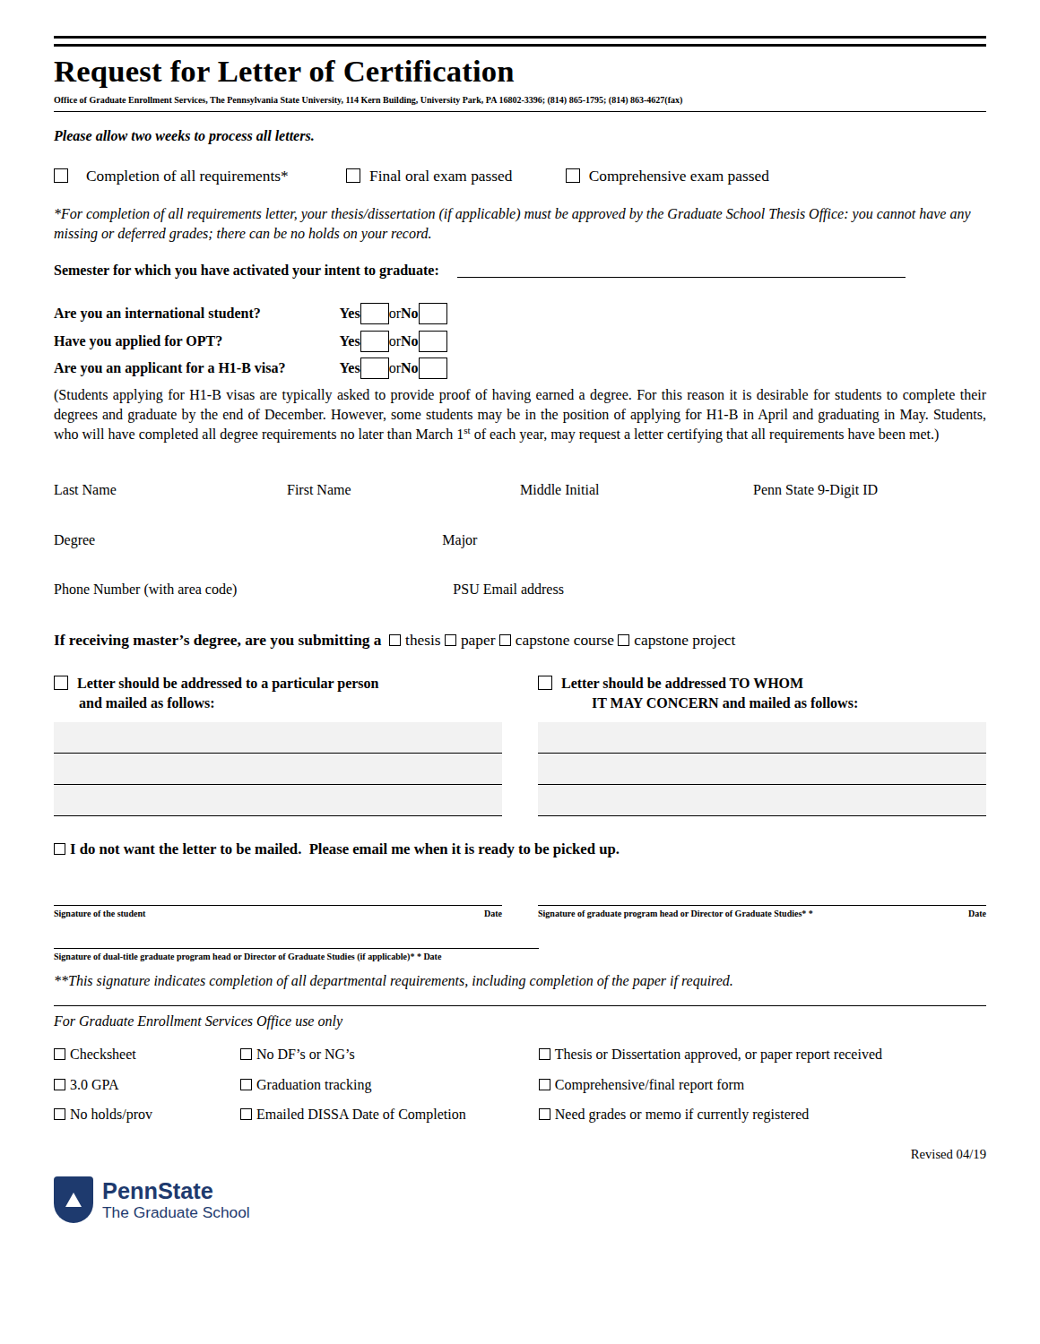Request for Letter of Certification
Office of Graduate Enrollment Services, The Pennsylvania State University, 114 Kern Building, University Park, PA 16802-3396; (814) 865-1795; (814) 863-4627(fax)
Please allow two weeks to process all letters.
Completion of all requirements* Final oral exam passed Comprehensive exam passed
*For completion of all requirements letter, your thesis/dissertation (if applicable) must be approved by the Graduate School Thesis Office: you cannot have any missing or deferred grades; there can be no holds on your record.
Semester for which you have activated your intent to graduate:
| Are you an international student? | Yes | | or | No | |
| Have you applied for OPT? | Yes | | or | No | |
| Are you an applicant for a H1-B visa? | Yes | | or | No | |
(Students applying for H1-B visas are typically asked to provide proof of having earned a degree. For this reason it is desirable for students to complete their degrees and graduate by the end of December. However, some students may be in the position of applying for H1-B in April and graduating in May. Students, who will have completed all degree requirements no later than March 1st of each year, may request a letter certifying that all requirements have been met.)
Last Name
First Name
Middle Initial
Penn State 9-Digit ID
Degree
Major
Phone Number (with area code)
PSU Email address
If receiving master’s degree, are you submitting a thesis paper capstone course capstone project
Letter should be addressed to a particular person and mailed as follows:
Letter should be addressed TO WHOM IT MAY CONCERN and mailed as follows:
I do not want the letter to be mailed. Please email me when it is ready to be picked up.
Signature of the student Date
Signature of graduate program head or Director of Graduate Studies* *Date
Signature of dual-title graduate program head or Director of Graduate Studies (if applicable)* * Date
**This signature indicates completion of all departmental requirements, including completion of the paper if required.
For Graduate Enrollment Services Office use only
| Checksheet | No DF’s or NG’s | Thesis or Dissertation approved, or paper report received |
| 3.0 GPA | Graduation tracking | Comprehensive/final report form |
| No holds/prov | Emailed DISSA Date of Completion | Need grades or memo if currently registered |
Revised 04/19
PennState
The Graduate School